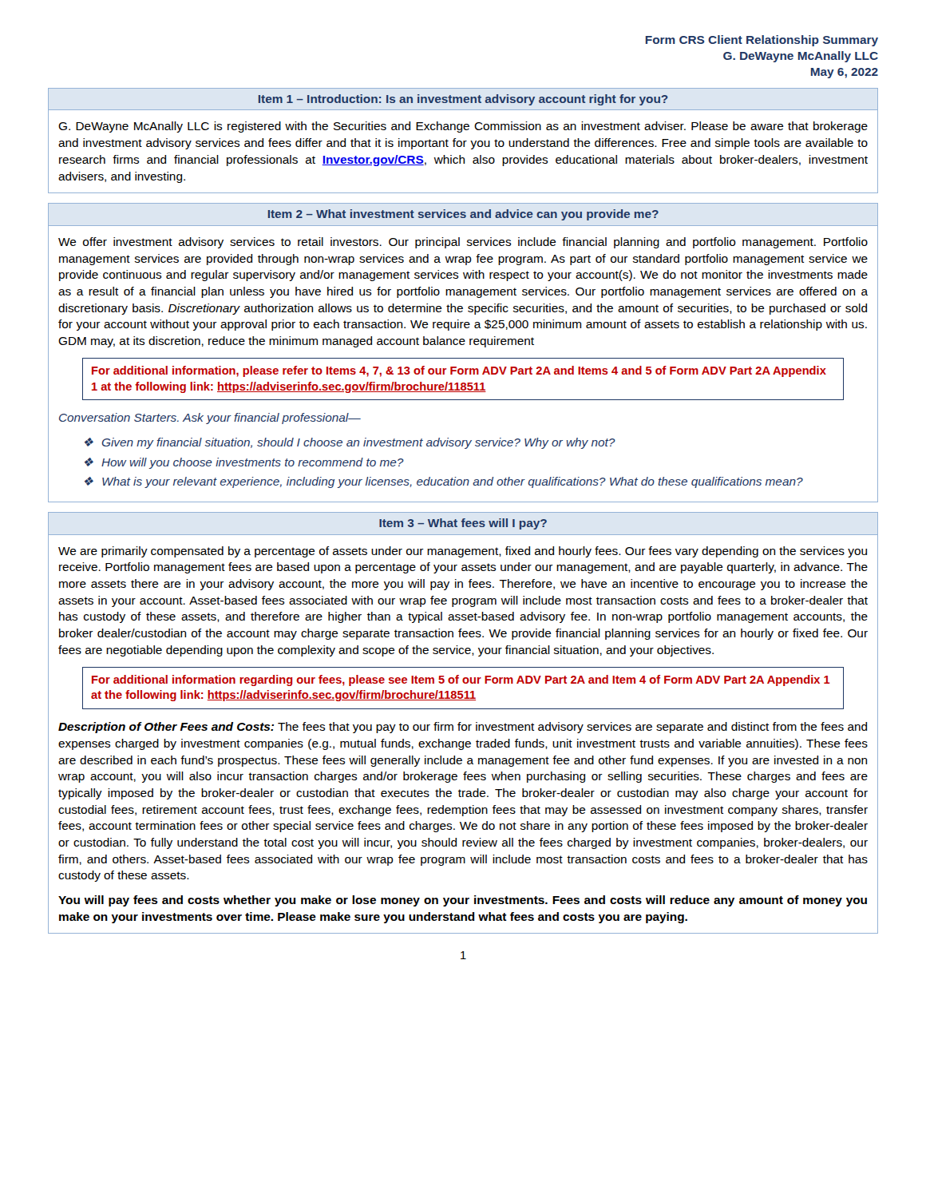Form CRS Client Relationship Summary
G. DeWayne McAnally LLC
May 6, 2022
Item 1 – Introduction: Is an investment advisory account right for you?
G. DeWayne McAnally LLC is registered with the Securities and Exchange Commission as an investment adviser. Please be aware that brokerage and investment advisory services and fees differ and that it is important for you to understand the differences. Free and simple tools are available to research firms and financial professionals at Investor.gov/CRS, which also provides educational materials about broker-dealers, investment advisers, and investing.
Item 2 – What investment services and advice can you provide me?
We offer investment advisory services to retail investors. Our principal services include financial planning and portfolio management. Portfolio management services are provided through non-wrap services and a wrap fee program. As part of our standard portfolio management service we provide continuous and regular supervisory and/or management services with respect to your account(s). We do not monitor the investments made as a result of a financial plan unless you have hired us for portfolio management services. Our portfolio management services are offered on a discretionary basis. Discretionary authorization allows us to determine the specific securities, and the amount of securities, to be purchased or sold for your account without your approval prior to each transaction. We require a $25,000 minimum amount of assets to establish a relationship with us. GDM may, at its discretion, reduce the minimum managed account balance requirement
For additional information, please refer to Items 4, 7, & 13 of our Form ADV Part 2A and Items 4 and 5 of Form ADV Part 2A Appendix 1 at the following link: https://adviserinfo.sec.gov/firm/brochure/118511
Conversation Starters. Ask your financial professional—
Given my financial situation, should I choose an investment advisory service? Why or why not?
How will you choose investments to recommend to me?
What is your relevant experience, including your licenses, education and other qualifications? What do these qualifications mean?
Item 3 – What fees will I pay?
We are primarily compensated by a percentage of assets under our management, fixed and hourly fees. Our fees vary depending on the services you receive. Portfolio management fees are based upon a percentage of your assets under our management, and are payable quarterly, in advance. The more assets there are in your advisory account, the more you will pay in fees. Therefore, we have an incentive to encourage you to increase the assets in your account. Asset-based fees associated with our wrap fee program will include most transaction costs and fees to a broker-dealer that has custody of these assets, and therefore are higher than a typical asset-based advisory fee. In non-wrap portfolio management accounts, the broker dealer/custodian of the account may charge separate transaction fees. We provide financial planning services for an hourly or fixed fee. Our fees are negotiable depending upon the complexity and scope of the service, your financial situation, and your objectives.
For additional information regarding our fees, please see Item 5 of our Form ADV Part 2A and Item 4 of Form ADV Part 2A Appendix 1 at the following link: https://adviserinfo.sec.gov/firm/brochure/118511
Description of Other Fees and Costs: The fees that you pay to our firm for investment advisory services are separate and distinct from the fees and expenses charged by investment companies (e.g., mutual funds, exchange traded funds, unit investment trusts and variable annuities). These fees are described in each fund’s prospectus. These fees will generally include a management fee and other fund expenses. If you are invested in a non wrap account, you will also incur transaction charges and/or brokerage fees when purchasing or selling securities. These charges and fees are typically imposed by the broker-dealer or custodian that executes the trade. The broker-dealer or custodian may also charge your account for custodial fees, retirement account fees, trust fees, exchange fees, redemption fees that may be assessed on investment company shares, transfer fees, account termination fees or other special service fees and charges. We do not share in any portion of these fees imposed by the broker-dealer or custodian. To fully understand the total cost you will incur, you should review all the fees charged by investment companies, broker-dealers, our firm, and others. Asset-based fees associated with our wrap fee program will include most transaction costs and fees to a broker-dealer that has custody of these assets.
You will pay fees and costs whether you make or lose money on your investments. Fees and costs will reduce any amount of money you make on your investments over time. Please make sure you understand what fees and costs you are paying.
1